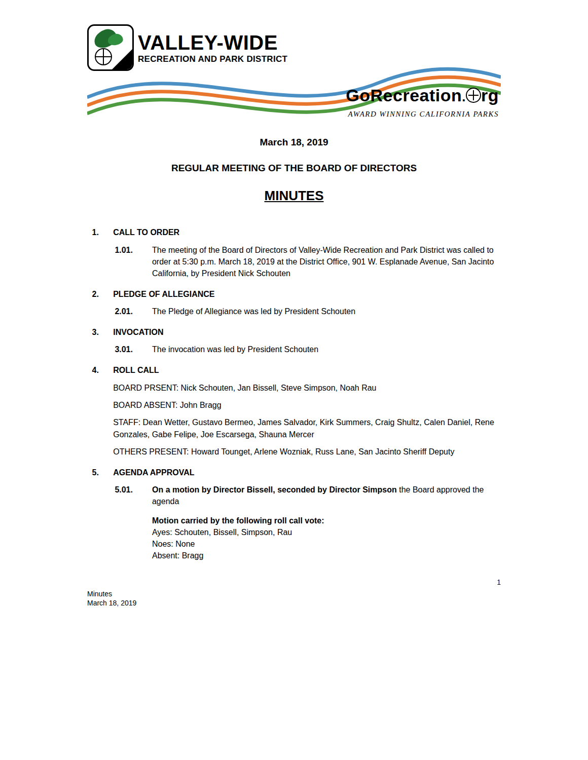VALLEY-WIDE
RECREATION AND PARK DISTRICT
GoRecreation. rg
AWARD WINNING CALIFORNIA PARKS
March 18, 2019
REGULAR MEETING OF THE BOARD OF DIRECTORS
MINUTES
1. Call to Order
1.01.
The meeting of the Board of Directors of Valley-Wide Recreation and Park District was called to order at 5:30 p.m. March 18, 2019 at the District Office, 901 W. Esplanade Avenue, San Jacinto California, by President Nick Schouten
2. Pledge of Allegiance
2.01.
The Pledge of Allegiance was led by President Schouten
3. Invocation
3.01.
The invocation was led by President Schouten
4. Roll Call
BOARD PRSENT: Nick Schouten, Jan Bissell, Steve Simpson, Noah Rau
BOARD ABSENT: John Bragg
STAFF: Dean Wetter, Gustavo Bermeo, James Salvador, Kirk Summers, Craig Shultz, Calen Daniel, Rene Gonzales, Gabe Felipe, Joe Escarsega, Shauna Mercer
OTHERS PRESENT: Howard Tounget, Arlene Wozniak, Russ Lane, San Jacinto Sheriff Deputy
5. Agenda Approval
5.01.
On a motion by Director Bissell, seconded by Director Simpson the Board approved the agenda
Motion carried by the following roll call vote:
Ayes: Schouten, Bissell, Simpson, Rau
Noes: None
Absent: Bragg
1
Minutes
March 18, 2019